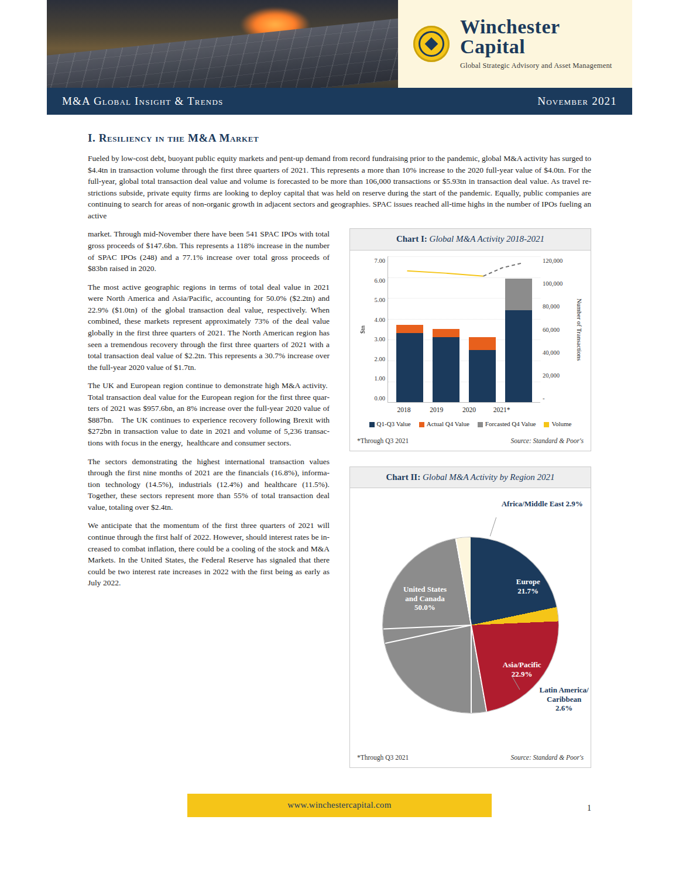Winchester Capital
Global Strategic Advisory and Asset Management
M&A Global Insight & Trends
November 2021
I. Resiliency in the M&A Market
Fueled by low-cost debt, buoyant public equity markets and pent-up demand from record fundraising prior to the pandemic, global M&A activity has surged to $4.4tn in transaction volume through the first three quarters of 2021. This represents a more than 10% increase to the 2020 full-year value of $4.0tn. For the full-year, global total transaction deal value and volume is forecasted to be more than 106,000 transactions or $5.93tn in transaction deal value. As travel restrictions subside, private equity firms are looking to deploy capital that was held on reserve during the start of the pandemic. Equally, public companies are continuing to search for areas of non-organic growth in adjacent sectors and geographies. SPAC issues reached all-time highs in the number of IPOs fueling an active
market. Through mid-November there have been 541 SPAC IPOs with total gross proceeds of $147.6bn. This represents a 118% increase in the number of SPAC IPOs (248) and a 77.1% increase over total gross proceeds of $83bn raised in 2020.
The most active geographic regions in terms of total deal value in 2021 were North America and Asia/Pacific, accounting for 50.0% ($2.2tn) and 22.9% ($1.0tn) of the global transaction deal value, respectively. When combined, these markets represent approximately 73% of the deal value globally in the first three quarters of 2021. The North American region has seen a tremendous recovery through the first three quarters of 2021 with a total transaction deal value of $2.2tn. This represents a 30.7% increase over the full-year 2020 value of $1.7tn.
The UK and European region continue to demonstrate high M&A activity. Total transaction deal value for the European region for the first three quarters of 2021 was $957.6bn, an 8% increase over the full-year 2020 value of $887bn. The UK continues to experience recovery following Brexit with $272bn in transaction value to date in 2021 and volume of 5,236 transactions with focus in the energy, healthcare and consumer sectors.
The sectors demonstrating the highest international transaction values through the first nine months of 2021 are the financials (16.8%), information technology (14.5%), industrials (12.4%) and healthcare (11.5%). Together, these sectors represent more than 55% of total transaction deal value, totaling over $2.4tn.
We anticipate that the momentum of the first three quarters of 2021 will continue through the first half of 2022. However, should interest rates be increased to combat inflation, there could be a cooling of the stock and M&A Markets. In the United States, the Federal Reserve has signaled that there could be two interest rate increases in 2022 with the first being as early as July 2022.
Chart I: Global M&A Activity 2018-2021
$tn
7.006.005.004.00 3.002.001.000.00
120,000100,00080,00060,000 40,00020,000-
Number of Transactions
2018201920202021*
Q1-Q3 Value Actual Q4 Value Forcasted Q4 Value Volume
*Through Q3 2021 Source: Standard & Poor's
Chart II: Global M&A Activity by Region 2021
Africa/Middle East 2.9%
Europe21.7%
Asia/Pacific22.9%
Latin America/Caribbean 2.6%
United Statesand Canada 50.0%
*Through Q3 2021 Source: Standard & Poor's
www.winchestercapital.com
1